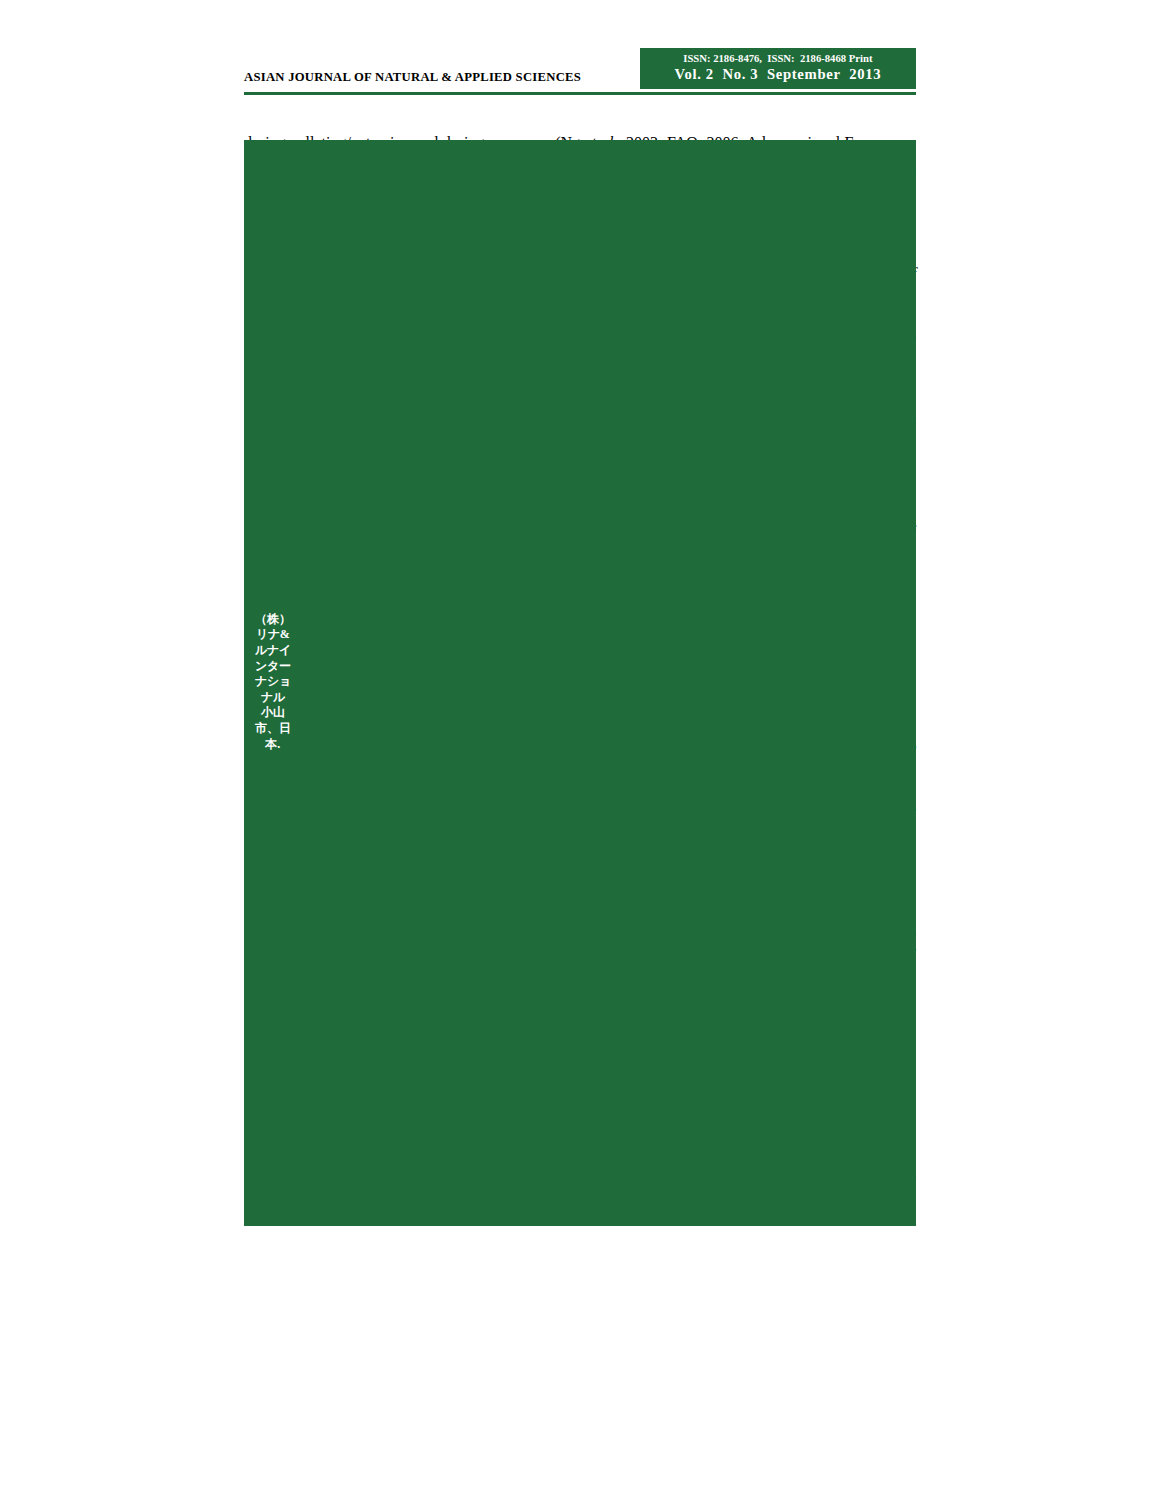ASIAN JOURNAL OF NATURAL & APPLIED SCIENCES
ISSN: 2186-8476, ISSN: 2186-8468 Print
Vol. 2 No. 3 September 2013
during pelleting/extrusion and drying processes (Ng et al., 2003; FAO, 2006, Adeparusi and Famurewa, 2011). Its utilization as ingredient of animal feed will be a more environment friendly way of managing the enormous waste from palm oil mills.
REFERENCES
[1]
Adelaja, J. O. (2006). Evaluation of mineral constituents and physico-chemical Properties of some oil seed. Msc.Thesis Industrial Chemistry Department, University of Ibadan, Nigeria.
[2]
Adeparusi, E. O. & Famurewa, J. A. V. (2011). Water Temperature and Surface Coating effect on Floatability, Water Absorption and Thickness swelling of feed. Journal of Agricultural Science, 3(4), 254-260.
[3]
Ahmad, A. L., Ismail, S. & Bhatia, S. (2003). Water recycling from palm oil mill Effluent (POME) using membrane technology, Journal Desalination, 157(1-3), 87-95.
[4]
A.O.A.C (1990). Association of Official Analytical Chemists. Official Methods of Analysis (14th Ed.) (pp. 801-805). Washington D. C.
[5]
A.O.A.C. (1994). Oils and Fats Official Methods of Analysis (15th Edition). Association of Official Analytical Chemists. Washington; D.C. pp 951-957.
[6]
APHA (1998). Standard Methods for the Examination of Water and Wastewater (20th edition). American Public Health Association/American Water Works Association/Water Pollution Control Federation, Washington, DC, USA.
[7]
APOC (American Palm Oil Council). (2001). Sustainable Palm Oil Practices–In: International Developments in Oil Palm (D A Earp and W Newall, eds). Malaysian Society of Soil Science, Kuala Lumpur. 209-233.
[8]
Baumann, V. & B. Bisping, (1995). Proteolysis during tempeh fermentation. J. Food Microbiol., 12, 39-47.
[9]
Catharina, Y. W., KeShun, Liu, & Yao-Wen, H. (1999). Asian Foods Journal of Food Review International, 17, 319-331.
[10]
Champe & Harvey (1994). Lippincott’s Illustrated Reviews: Biochemistry (2nd ed.) (pp. 150-360). New Jersey: Lippincott Raven publishers.
[11]
Chew, P. S., Kee, K. K., Quah, Y. T. & Tey, S. H. (1994). An integrated fertilizer Management system for oil palm. Proceedings of IFA-FADINAP Regional Conference for Asia and Pacific 1994, Kuala Lumpur: pp 71-94.
[12]
Day, R. A. & Underwood, A. L. (1986). Quantitative analysis (5th ed.). Prentice-Hall publication pp 701.
[13]
Dewwanthi, K. (2008). Studies on utilization of sewage waste water for Greening. Wastelands through afforestation. Proceedings of the International Forestry and Environment Smyposium 2008 of the Department of Forestry and Environmental Science, University of Sri Jayewaredenepura, Nugeegoda, Sri Lanka.14(1), 87-94.
[14]
Elkin, R G. & Roger, J. C. (1990) Comparative effects of dietary tannins in ducks, Chicks and Rats. Poultry science, 69(10), 1685-1693.
（株）リナ&ルナインターナショナル
小山市、日本.
www. leena-luna.co.jp
P a g e | 66